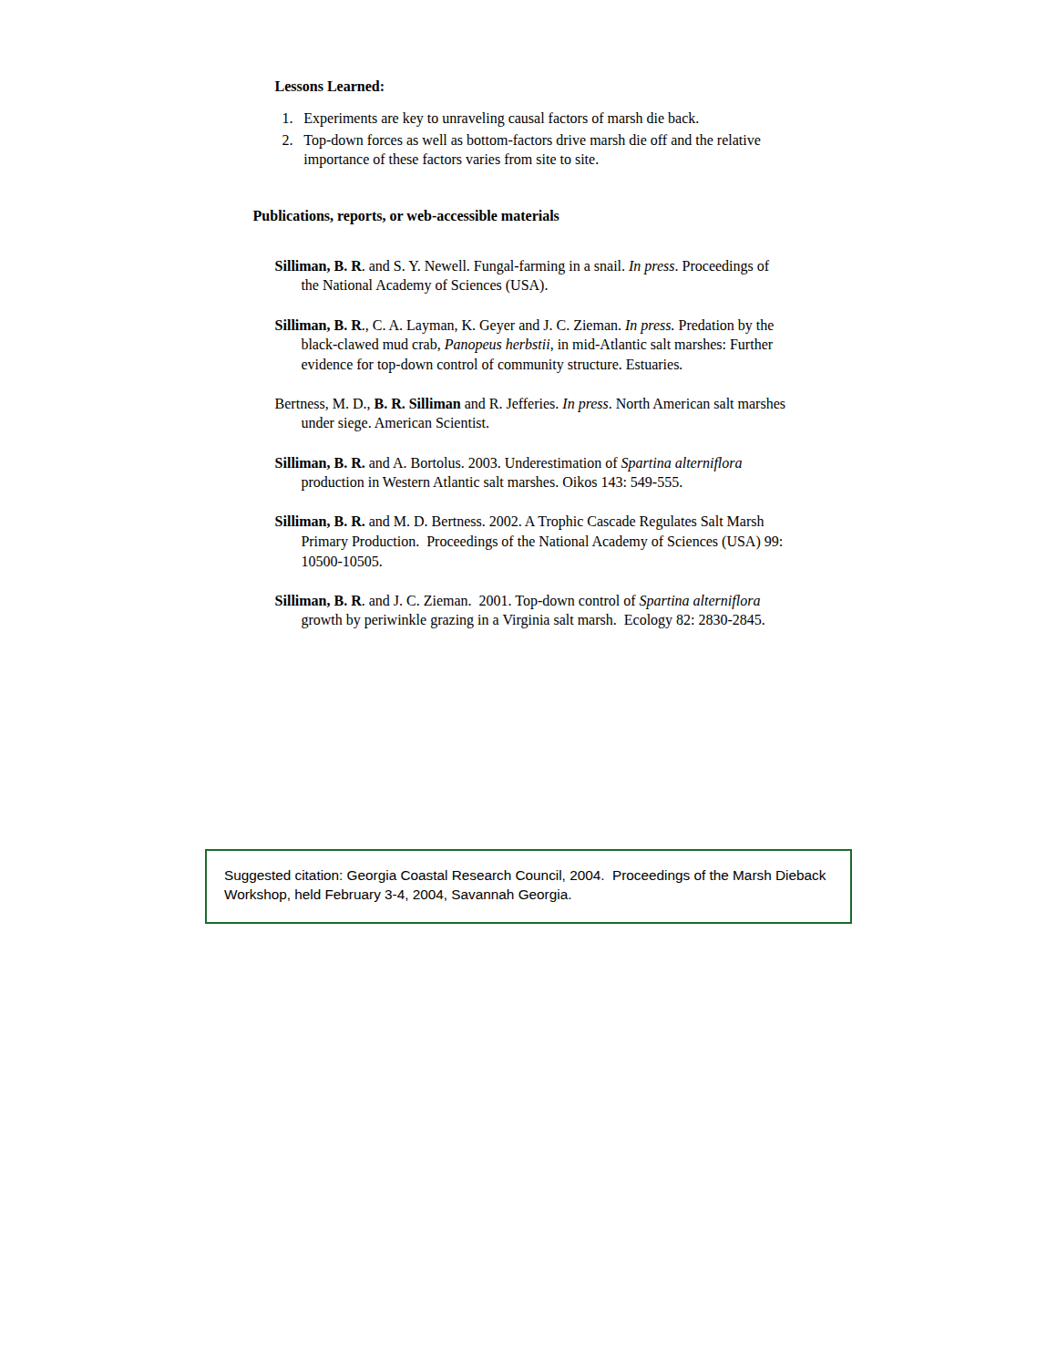Lessons Learned:
Experiments are key to unraveling causal factors of marsh die back.
Top-down forces as well as bottom-factors drive marsh die off and the relative importance of these factors varies from site to site.
Publications, reports, or web-accessible materials
Silliman, B. R. and S. Y. Newell. Fungal-farming in a snail. In press. Proceedings of the National Academy of Sciences (USA).
Silliman, B. R., C. A. Layman, K. Geyer and J. C. Zieman. In press. Predation by the black-clawed mud crab, Panopeus herbstii, in mid-Atlantic salt marshes: Further evidence for top-down control of community structure. Estuaries.
Bertness, M. D., B. R. Silliman and R. Jefferies. In press. North American salt marshes under siege. American Scientist.
Silliman, B. R. and A. Bortolus. 2003. Underestimation of Spartina alterniflora production in Western Atlantic salt marshes. Oikos 143: 549-555.
Silliman, B. R. and M. D. Bertness. 2002. A Trophic Cascade Regulates Salt Marsh Primary Production. Proceedings of the National Academy of Sciences (USA) 99: 10500-10505.
Silliman, B. R. and J. C. Zieman. 2001. Top-down control of Spartina alterniflora growth by periwinkle grazing in a Virginia salt marsh. Ecology 82: 2830-2845.
Suggested citation: Georgia Coastal Research Council, 2004. Proceedings of the Marsh Dieback Workshop, held February 3-4, 2004, Savannah Georgia.